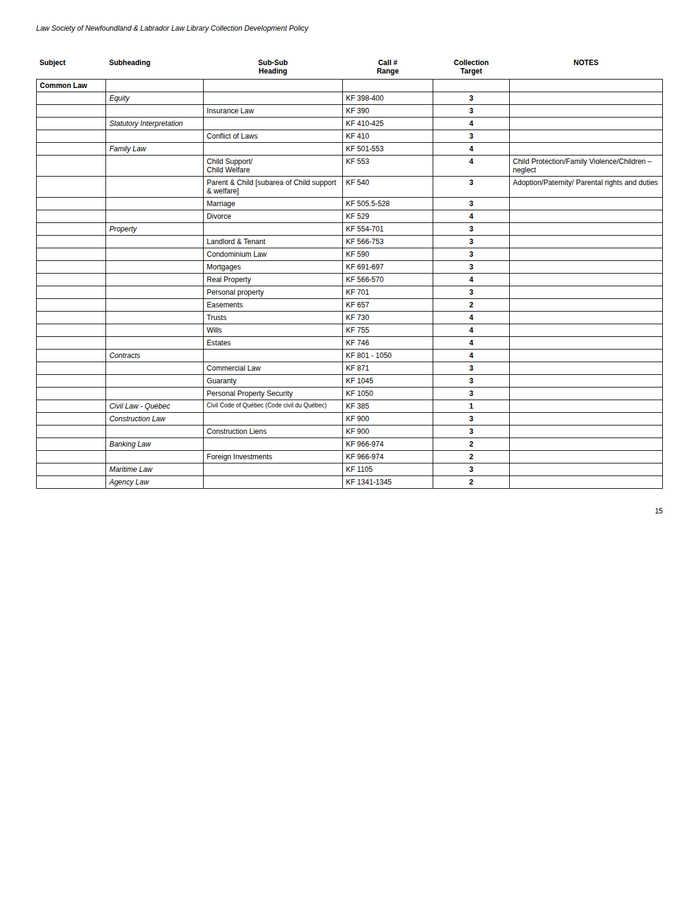Law Society of Newfoundland & Labrador Law Library Collection Development Policy
| Subject | Subheading | Sub-Sub Heading | Call # Range | Collection Target | NOTES |
| --- | --- | --- | --- | --- | --- |
| Common Law | | | | | |
| | Equity | | KF 398-400 | 3 | |
| | | Insurance Law | KF 390 | 3 | |
| | Statutory Interpretation | | KF 410-425 | 4 | |
| | | Conflict of Laws | KF 410 | 3 | |
| | Family Law | | KF 501-553 | 4 | |
| | | Child Support/ Child Welfare | KF 553 | 4 | Child Protection/Family Violence/Children – neglect |
| | | Parent & Child [subarea of Child support & welfare] | KF 540 | 3 | Adoption/Paternity/ Parental rights and duties |
| | | Marriage | KF 505.5-528 | 3 | |
| | | Divorce | KF 529 | 4 | |
| | Property | | KF 554-701 | 3 | |
| | | Landlord & Tenant | KF 566-753 | 3 | |
| | | Condominium Law | KF 590 | 3 | |
| | | Mortgages | KF 691-697 | 3 | |
| | | Real Property | KF 566-570 | 4 | |
| | | Personal property | KF 701 | 3 | |
| | | Easements | KF 657 | 2 | |
| | | Trusts | KF 730 | 4 | |
| | | Wills | KF 755 | 4 | |
| | | Estates | KF 746 | 4 | |
| | Contracts | | KF 801 - 1050 | 4 | |
| | | Commercial Law | KF 871 | 3 | |
| | | Guaranty | KF 1045 | 3 | |
| | | Personal Property Security | KF 1050 | 3 | |
| | Civil Law - Québec | Civil Code of Québec (Code civil du Québec) | KF 385 | 1 | |
| | Construction Law | | KF 900 | 3 | |
| | | Construction Liens | KF 900 | 3 | |
| | Banking Law | | KF 966-974 | 2 | |
| | | Foreign Investments | KF 966-974 | 2 | |
| | Maritime Law | | KF 1105 | 3 | |
| | Agency Law | | KF 1341-1345 | 2 | |
15